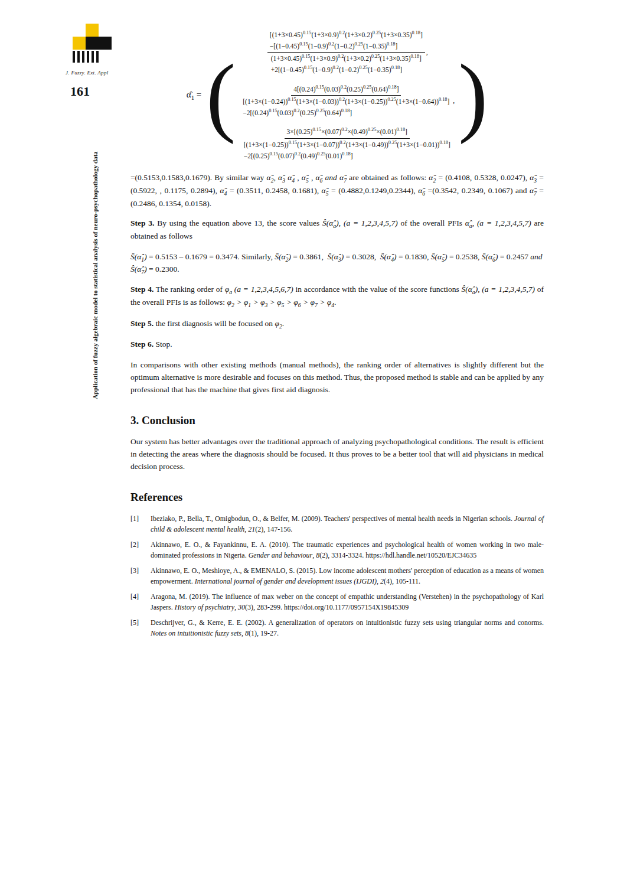J. Fuzzy. Ext. Appl
161
Application of fuzzy algebraic model to statistical analysis of neuro-psychopathology data
α̂1 = (
[(1+3×0.45)0.15(1+3×0.9)0.2(1+3×0.2)0.25(1+3×0.35)0.18]
−[(1−0.45)0.15(1−0.9)0.2(1−0.2)0.25(1−0.35)0.18] (1+3×0.45)0.15(1+3×0.9)0.2(1+3×0.2)0.25(1+3×0.35)0.18]
+2[(1−0.45)0.15(1−0.9)0.2(1−0.2)0.25(1−0.35)0.18] ,
4[(0.24)0.15(0.03)0.2(0.25)0.25(0.64)0.18] [(1+3×(1−0.24))0.15(1+3×(1−0.03))0.2(1+3×(1−0.25))0.25(1+3×(1−0.64))0.18]
−2[(0.24)0.15(0.03)0.2(0.25)0.25(0.64)0.18] ,
3×[(0.25)0.15×(0.07)0.2×(0.49)0.25×(0.01)0.18] [(1+3×(1−0.25))0.15(1+3×(1−0.07))0.2(1+3×(1−0.49))0.25(1+3×(1−0.01))0.18]
−2[(0.25)0.15(0.07)0.2(0.49)0.25(0.01)0.18]
)
=(0.5153,0.1583,0.1679). By similar way α̂2, α̂3 α̂4 , α̂5 , α̂6 and α̂7 are obtained as follows: α̂2 = (0.4108, 0.5328, 0.0247), α̂3 = (0.5922, , 0.1175, 0.2894), α̂4 = (0.3511, 0.2458, 0.1681), α̂5 = (0.4882,0.1249,0.2344), α̂6 =(0.3542, 0.2349, 0.1067) and α̂7 = (0.2486, 0.1354, 0.0158).
Step 3. By using the equation above 13, the score values Ŝ(α̂a), (a = 1,2,3,4,5,7) of the overall PFIs α̂a, (a = 1,2,3,4,5,7) are obtained as follows
Ŝ(α̂1) = 0.5153 – 0.1679 = 0.3474. Similarly, Ŝ(α̂2) = 0.3861, Ŝ(α̂3) = 0.3028, Ŝ(α̂4) = 0.1830, Ŝ(α̂5) = 0.2538, Ŝ(α̂6) = 0.2457 and Ŝ(α̂7) = 0.2300.
Step 4. The ranking order of φa (a = 1,2,3,4,5,6,7) in accordance with the value of the score functions Ŝ(α̂a), (a = 1,2,3,4,5,7) of the overall PFIs is as follows: φ2 > φ1 > φ3 > φ5 > φ6 > φ7 > φ4.
Step 5. the first diagnosis will be focused on φ2.
Step 6. Stop.
In comparisons with other existing methods (manual methods), the ranking order of alternatives is slightly different but the optimum alternative is more desirable and focuses on this method. Thus, the proposed method is stable and can be applied by any professional that has the machine that gives first aid diagnosis.
3. Conclusion
Our system has better advantages over the traditional approach of analyzing psychopathological conditions. The result is efficient in detecting the areas where the diagnosis should be focused. It thus proves to be a better tool that will aid physicians in medical decision process.
References
Ibeziako, P., Bella, T., Omigbodun, O., & Belfer, M. (2009). Teachers' perspectives of mental health needs in Nigerian schools. Journal of child & adolescent mental health, 21(2), 147-156.
Akinnawo, E. O., & Fayankinnu, E. A. (2010). The traumatic experiences and psychological health of women working in two male-dominated professions in Nigeria. Gender and behaviour, 8(2), 3314-3324. https://hdl.handle.net/10520/EJC34635
Akinnawo, E. O., Meshioye, A., & EMENALO, S. (2015). Low income adolescent mothers' perception of education as a means of women empowerment. International journal of gender and development issues (IJGDI), 2(4), 105-111.
Aragona, M. (2019). The influence of max weber on the concept of empathic understanding (Verstehen) in the psychopathology of Karl Jaspers. History of psychiatry, 30(3), 283-299. https://doi.org/10.1177/0957154X19845309
Deschrijver, G., & Kerre, E. E. (2002). A generalization of operators on intuitionistic fuzzy sets using triangular norms and conorms. Notes on intuitionistic fuzzy sets, 8(1), 19-27.